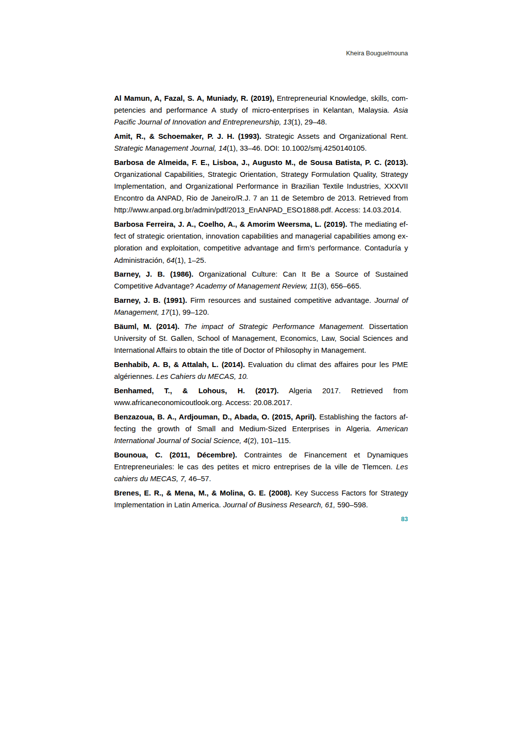Kheira Bouguelmouna
Al Mamun, A, Fazal, S. A, Muniady, R. (2019), Entrepreneurial Knowledge, skills, competencies and performance A study of micro-enterprises in Kelantan, Malaysia. Asia Pacific Journal of Innovation and Entrepreneurship, 13(1), 29–48.
Amit, R., & Schoemaker, P. J. H. (1993). Strategic Assets and Organizational Rent. Strategic Management Journal, 14(1), 33–46. DOI: 10.1002/smj.4250140105.
Barbosa de Almeida, F. E., Lisboa, J., Augusto M., de Sousa Batista, P. C. (2013). Organizational Capabilities, Strategic Orientation, Strategy Formulation Quality, Strategy Implementation, and Organizational Performance in Brazilian Textile Industries, XXXVII Encontro da ANPAD, Rio de Janeiro/R.J. 7 an 11 de Setembro de 2013. Retrieved from http://www.anpad.org.br/admin/pdf/2013_EnANPAD_ESO1888.pdf. Access: 14.03.2014.
Barbosa Ferreira, J. A., Coelho, A., & Amorim Weersma, L. (2019). The mediating effect of strategic orientation, innovation capabilities and managerial capabilities among exploration and exploitation, competitive advantage and firm’s performance. Contaduría y Administración, 64(1), 1–25.
Barney, J. B. (1986). Organizational Culture: Can It Be a Source of Sustained Competitive Advantage? Academy of Management Review, 11(3), 656–665.
Barney, J. B. (1991). Firm resources and sustained competitive advantage. Journal of Management, 17(1), 99–120.
Bäuml, M. (2014). The impact of Strategic Performance Management. Dissertation University of St. Gallen, School of Management, Economics, Law, Social Sciences and International Affairs to obtain the title of Doctor of Philosophy in Management.
Benhabib, A. B, & Attalah, L. (2014). Evaluation du climat des affaires pour les PME algériennes. Les Cahiers du MECAS, 10.
Benhamed, T., & Lohous, H. (2017). Algeria 2017. Retrieved from www.africaneconomicoutlook.org. Access: 20.08.2017.
Benzazoua, B. A., Ardjouman, D., Abada, O. (2015, April). Establishing the factors affecting the growth of Small and Medium-Sized Enterprises in Algeria. American International Journal of Social Science, 4(2), 101–115.
Bounoua, C. (2011, Décembre). Contraintes de Financement et Dynamiques Entrepreneuriales: le cas des petites et micro entreprises de la ville de Tlemcen. Les cahiers du MECAS, 7, 46–57.
Brenes, E. R., & Mena, M., & Molina, G. E. (2008). Key Success Factors for Strategy Implementation in Latin America. Journal of Business Research, 61, 590–598.
83